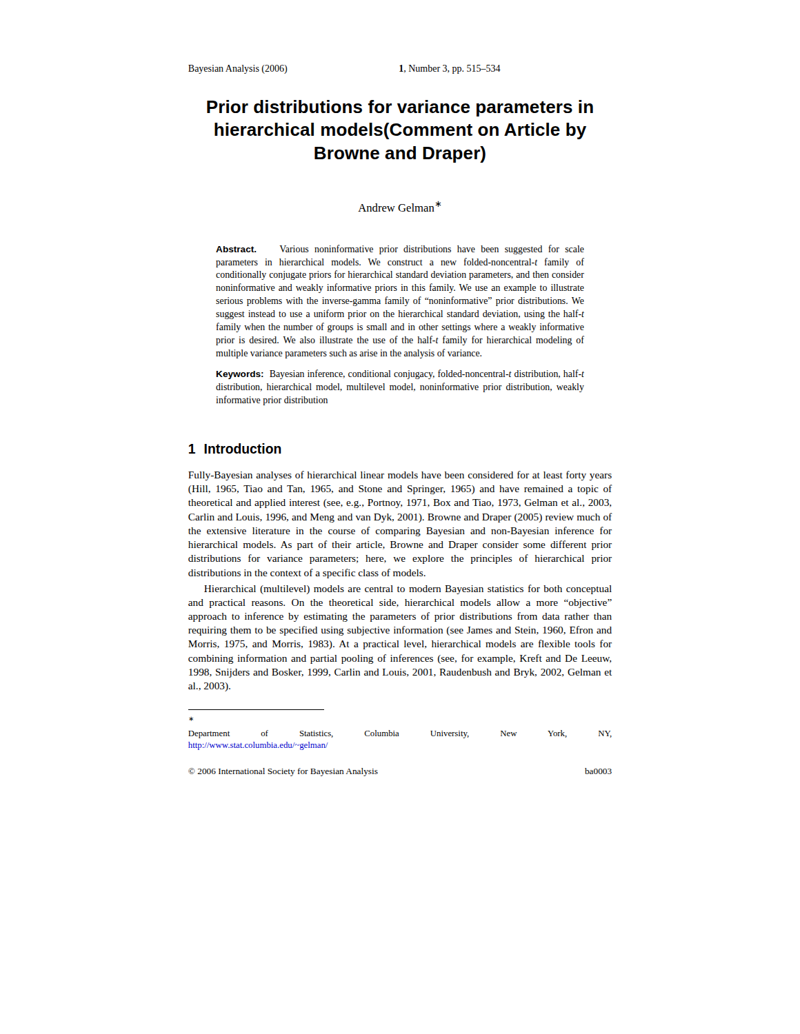Bayesian Analysis (2006)
1, Number 3, pp. 515–534
Prior distributions for variance parameters in hierarchical models(Comment on Article by Browne and Draper)
Andrew Gelman∗
Abstract. Various noninformative prior distributions have been suggested for scale parameters in hierarchical models. We construct a new folded-noncentral-t family of conditionally conjugate priors for hierarchical standard deviation parameters, and then consider noninformative and weakly informative priors in this family. We use an example to illustrate serious problems with the inverse-gamma family of “noninformative” prior distributions. We suggest instead to use a uniform prior on the hierarchical standard deviation, using the half-t family when the number of groups is small and in other settings where a weakly informative prior is desired. We also illustrate the use of the half-t family for hierarchical modeling of multiple variance parameters such as arise in the analysis of variance.
Keywords: Bayesian inference, conditional conjugacy, folded-noncentral-t distribution, half-t distribution, hierarchical model, multilevel model, noninformative prior distribution, weakly informative prior distribution
1 Introduction
Fully-Bayesian analyses of hierarchical linear models have been considered for at least forty years (Hill, 1965, Tiao and Tan, 1965, and Stone and Springer, 1965) and have remained a topic of theoretical and applied interest (see, e.g., Portnoy, 1971, Box and Tiao, 1973, Gelman et al., 2003, Carlin and Louis, 1996, and Meng and van Dyk, 2001). Browne and Draper (2005) review much of the extensive literature in the course of comparing Bayesian and non-Bayesian inference for hierarchical models. As part of their article, Browne and Draper consider some different prior distributions for variance parameters; here, we explore the principles of hierarchical prior distributions in the context of a specific class of models.
Hierarchical (multilevel) models are central to modern Bayesian statistics for both conceptual and practical reasons. On the theoretical side, hierarchical models allow a more “objective” approach to inference by estimating the parameters of prior distributions from data rather than requiring them to be specified using subjective information (see James and Stein, 1960, Efron and Morris, 1975, and Morris, 1983). At a practical level, hierarchical models are flexible tools for combining information and partial pooling of inferences (see, for example, Kreft and De Leeuw, 1998, Snijders and Bosker, 1999, Carlin and Louis, 2001, Raudenbush and Bryk, 2002, Gelman et al., 2003).
∗Department of Statistics, Columbia University, New York, NY, http://www.stat.columbia.edu/~gelman/
© 2006 International Society for Bayesian Analysis
ba0003